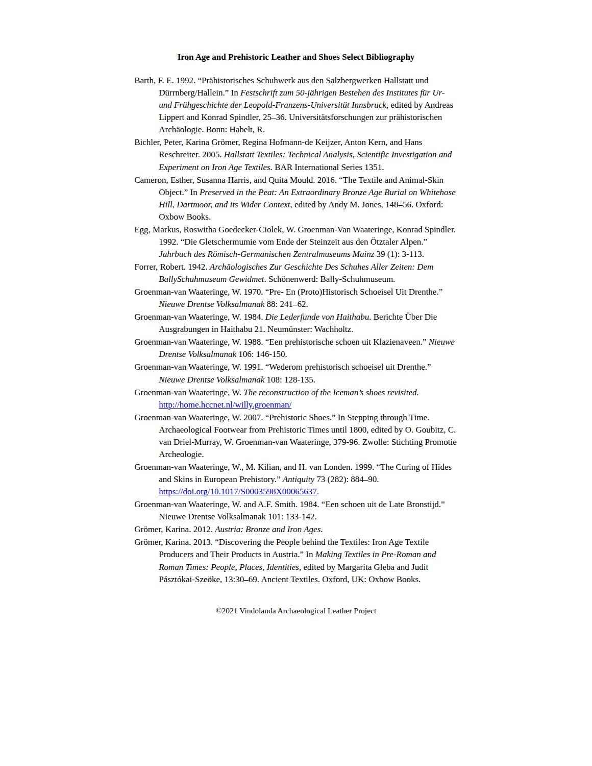Iron Age and Prehistoric Leather and Shoes Select Bibliography
Barth, F. E. 1992. “Prähistorisches Schuhwerk aus den Salzbergwerken Hallstatt und Dürrnberg/Hallein.” In Festschrift zum 50-jährigen Bestehen des Institutes für Ur- und Frühgeschichte der Leopold-Franzens-Universität Innsbruck, edited by Andreas Lippert and Konrad Spindler, 25–36. Universitätsforschungen zur prähistorischen Archäologie. Bonn: Habelt, R.
Bichler, Peter, Karina Grömer, Regina Hofmann-de Keijzer, Anton Kern, and Hans Reschreiter. 2005. Hallstatt Textiles: Technical Analysis, Scientific Investigation and Experiment on Iron Age Textiles. BAR International Series 1351.
Cameron, Esther, Susanna Harris, and Quita Mould. 2016. “The Textile and Animal-Skin Object.” In Preserved in the Peat: An Extraordinary Bronze Age Burial on Whitehose Hill, Dartmoor, and its Wider Context, edited by Andy M. Jones, 148–56. Oxford: Oxbow Books.
Egg, Markus, Roswitha Goedecker-Ciolek, W. Groenman-Van Waateringe, Konrad Spindler. 1992. “Die Gletschermumie vom Ende der Steinzeit aus den Ötztaler Alpen.” Jahrbuch des Römisch-Germanischen Zentralmuseums Mainz 39 (1): 3-113.
Forrer, Robert. 1942. Archäologisches Zur Geschichte Des Schuhes Aller Zeiten: Dem BallySchuhmuseum Gewidmet. Schönenwerd: Bally-Schuhmuseum.
Groenman-van Waateringe, W. 1970. “Pre- En (Proto)Historisch Schoeisel Uit Drenthe.” Nieuwe Drentse Volksalmanak 88: 241–62.
Groenman-van Waateringe, W. 1984. Die Lederfunde von Haithabu. Berichte Über Die Ausgrabungen in Haithabu 21. Neumünster: Wachholtz.
Groenman-van Waateringe, W. 1988. “Een prehistorische schoen uit Klazienaveen.” Nieuwe Drentse Volksalmanak 106: 146-150.
Groenman-van Waateringe, W. 1991. “Wederom prehistorisch schoeisel uit Drenthe.” Nieuwe Drentse Volksalmanak 108: 128-135.
Groenman-van Waateringe, W. The reconstruction of the Iceman’s shoes revisited. http://home.hccnet.nl/willy.groenman/
Groenman-van Waateringe, W. 2007. “Prehistoric Shoes.” In Stepping through Time. Archaeological Footwear from Prehistoric Times until 1800, edited by O. Goubitz, C. van Driel-Murray, W. Groenman-van Waateringe, 379-96. Zwolle: Stichting Promotie Archeologie.
Groenman-van Waateringe, W., M. Kilian, and H. van Londen. 1999. “The Curing of Hides and Skins in European Prehistory.” Antiquity 73 (282): 884–90. https://doi.org/10.1017/S0003598X00065637.
Groenman-van Waateringe, W. and A.F. Smith. 1984. “Een schoen uit de Late Bronstijd.” Nieuwe Drentse Volksalmanak 101: 133-142.
Grömer, Karina. 2012. Austria: Bronze and Iron Ages.
Grömer, Karina. 2013. “Discovering the People behind the Textiles: Iron Age Textile Producers and Their Products in Austria.” In Making Textiles in Pre-Roman and Roman Times: People, Places, Identities, edited by Margarita Gleba and Judit Pásztókai-Szeöke, 13:30–69. Ancient Textiles. Oxford, UK: Oxbow Books.
©2021 Vindolanda Archaeological Leather Project